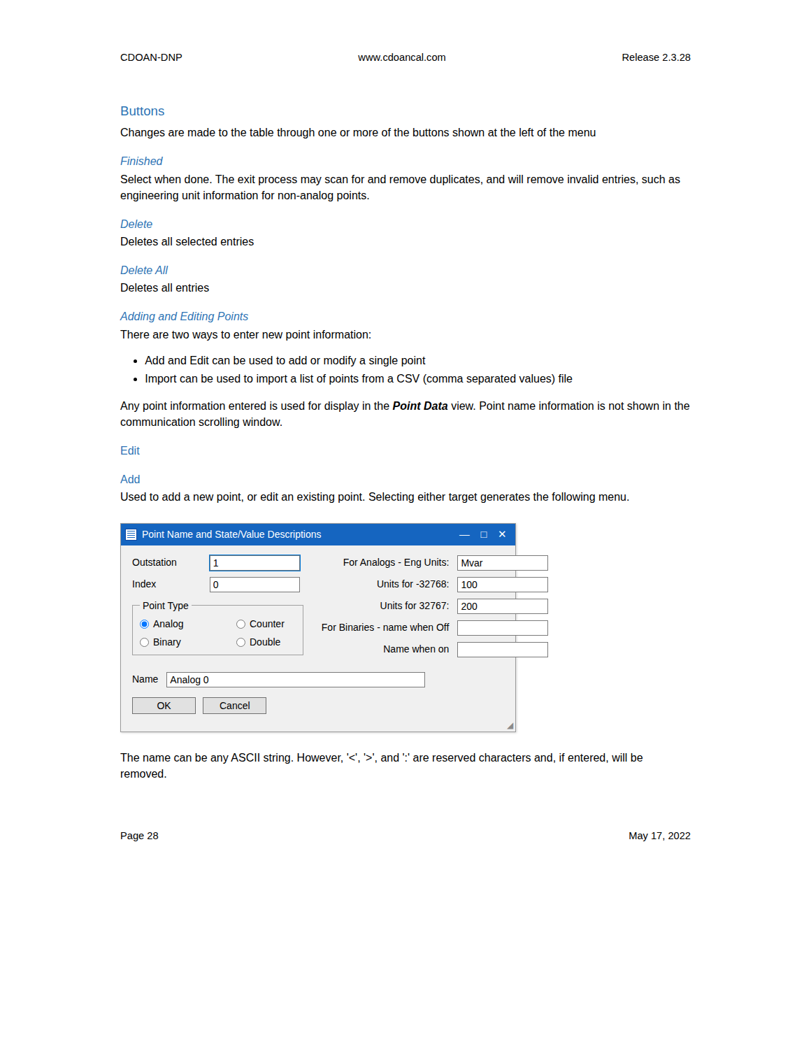CDOAN-DNP
www.cdoancal.com
Release 2.3.28
Buttons
Changes are made to the table through one or more of the buttons shown at the left of the menu
Finished
Select when done. The exit process may scan for and remove duplicates, and will remove invalid entries, such as engineering unit information for non-analog points.
Delete
Deletes all selected entries
Delete All
Deletes all entries
Adding and Editing Points
There are two ways to enter new point information:
Add and Edit can be used to add or modify a single point
Import can be used to import a list of points from a CSV (comma separated values) file
Any point information entered is used for display in the Point Data view. Point name information is not shown in the communication scrolling window.
Edit
Add
Used to add a new point, or edit an existing point. Selecting either target generates the following menu.
Point Name and State/Value Descriptions
— □ ✕
Outstation
Index
Point Type
Analog
Counter
Binary
Double
For Analogs - Eng Units:
Units for -32768:
Units for 32767:
For Binaries - name when Off
Name when on
Name
OK Cancel
◢
The name can be any ASCII string. However, '<', '>', and ':' are reserved characters and, if entered, will be removed.
Page 28
May 17, 2022